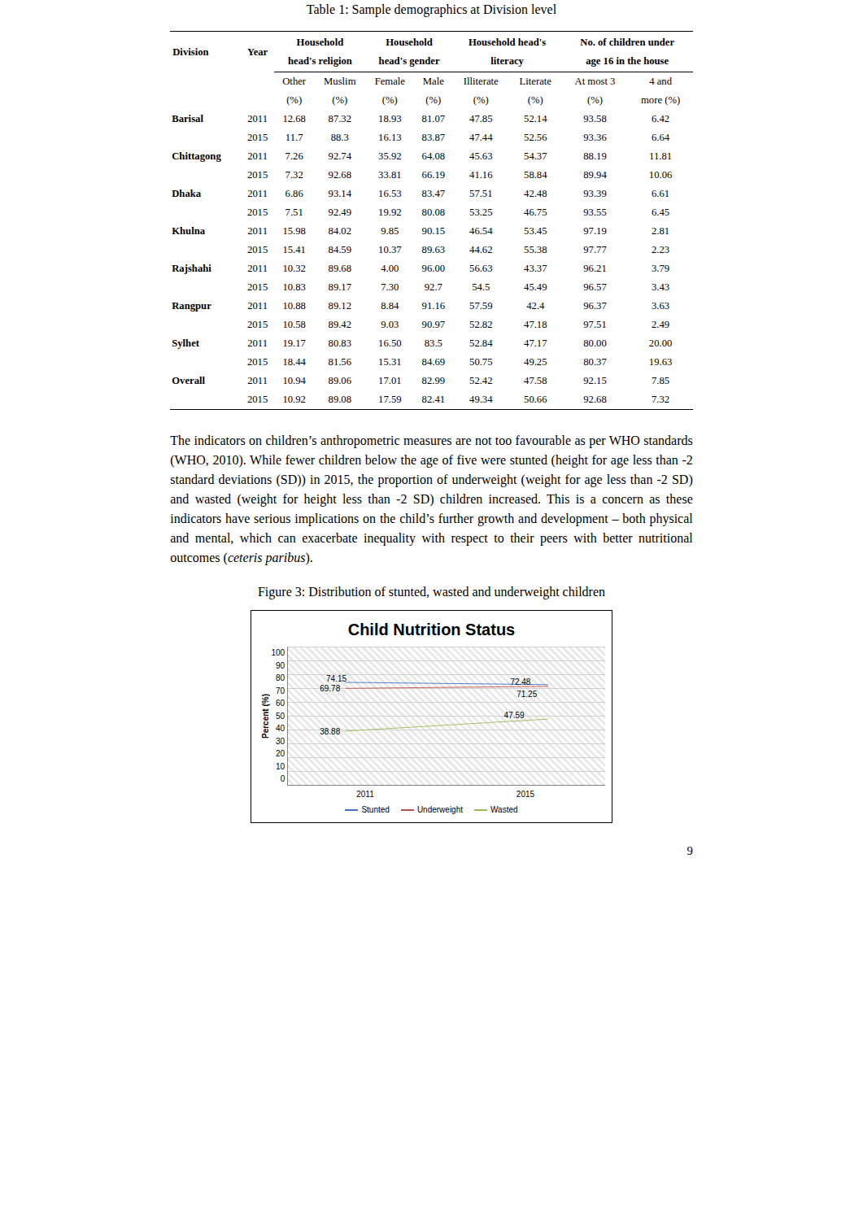Table 1: Sample demographics at Division level
| Division | Year | Household | Household | Household head's | No. of children under |
| --- | --- | --- | --- | --- | --- |
| head's religion | head's gender | literacy | age 16 in the house |
| | | Other | Muslim | Female | Male | Illiterate | Literate | At most 3 | 4 and |
| | | (%) | (%) | (%) | (%) | (%) | (%) | (%) | more (%) |
| Barisal | 2011 | 12.68 | 87.32 | 18.93 | 81.07 | 47.85 | 52.14 | 93.58 | 6.42 |
| | 2015 | 11.7 | 88.3 | 16.13 | 83.87 | 47.44 | 52.56 | 93.36 | 6.64 |
| Chittagong | 2011 | 7.26 | 92.74 | 35.92 | 64.08 | 45.63 | 54.37 | 88.19 | 11.81 |
| | 2015 | 7.32 | 92.68 | 33.81 | 66.19 | 41.16 | 58.84 | 89.94 | 10.06 |
| Dhaka | 2011 | 6.86 | 93.14 | 16.53 | 83.47 | 57.51 | 42.48 | 93.39 | 6.61 |
| | 2015 | 7.51 | 92.49 | 19.92 | 80.08 | 53.25 | 46.75 | 93.55 | 6.45 |
| Khulna | 2011 | 15.98 | 84.02 | 9.85 | 90.15 | 46.54 | 53.45 | 97.19 | 2.81 |
| | 2015 | 15.41 | 84.59 | 10.37 | 89.63 | 44.62 | 55.38 | 97.77 | 2.23 |
| Rajshahi | 2011 | 10.32 | 89.68 | 4.00 | 96.00 | 56.63 | 43.37 | 96.21 | 3.79 |
| | 2015 | 10.83 | 89.17 | 7.30 | 92.7 | 54.5 | 45.49 | 96.57 | 3.43 |
| Rangpur | 2011 | 10.88 | 89.12 | 8.84 | 91.16 | 57.59 | 42.4 | 96.37 | 3.63 |
| | 2015 | 10.58 | 89.42 | 9.03 | 90.97 | 52.82 | 47.18 | 97.51 | 2.49 |
| Sylhet | 2011 | 19.17 | 80.83 | 16.50 | 83.5 | 52.84 | 47.17 | 80.00 | 20.00 |
| | 2015 | 18.44 | 81.56 | 15.31 | 84.69 | 50.75 | 49.25 | 80.37 | 19.63 |
| Overall | 2011 | 10.94 | 89.06 | 17.01 | 82.99 | 52.42 | 47.58 | 92.15 | 7.85 |
| | 2015 | 10.92 | 89.08 | 17.59 | 82.41 | 49.34 | 50.66 | 92.68 | 7.32 |
The indicators on children’s anthropometric measures are not too favourable as per WHO standards (WHO, 2010). While fewer children below the age of five were stunted (height for age less than -2 standard deviations (SD)) in 2015, the proportion of underweight (weight for age less than -2 SD) and wasted (weight for height less than -2 SD) children increased. This is a concern as these indicators have serious implications on the child’s further growth and development – both physical and mental, which can exacerbate inequality with respect to their peers with better nutritional outcomes (ceteris paribus).
Figure 3: Distribution of stunted, wasted and underweight children
Child Nutrition Status
Percent (%)
100 90 80 70 60 50 40 30 20 10 0
74.15 69.78 38.88 72.48 71.25 47.59
2011 2015
Stunted Underweight Wasted
9